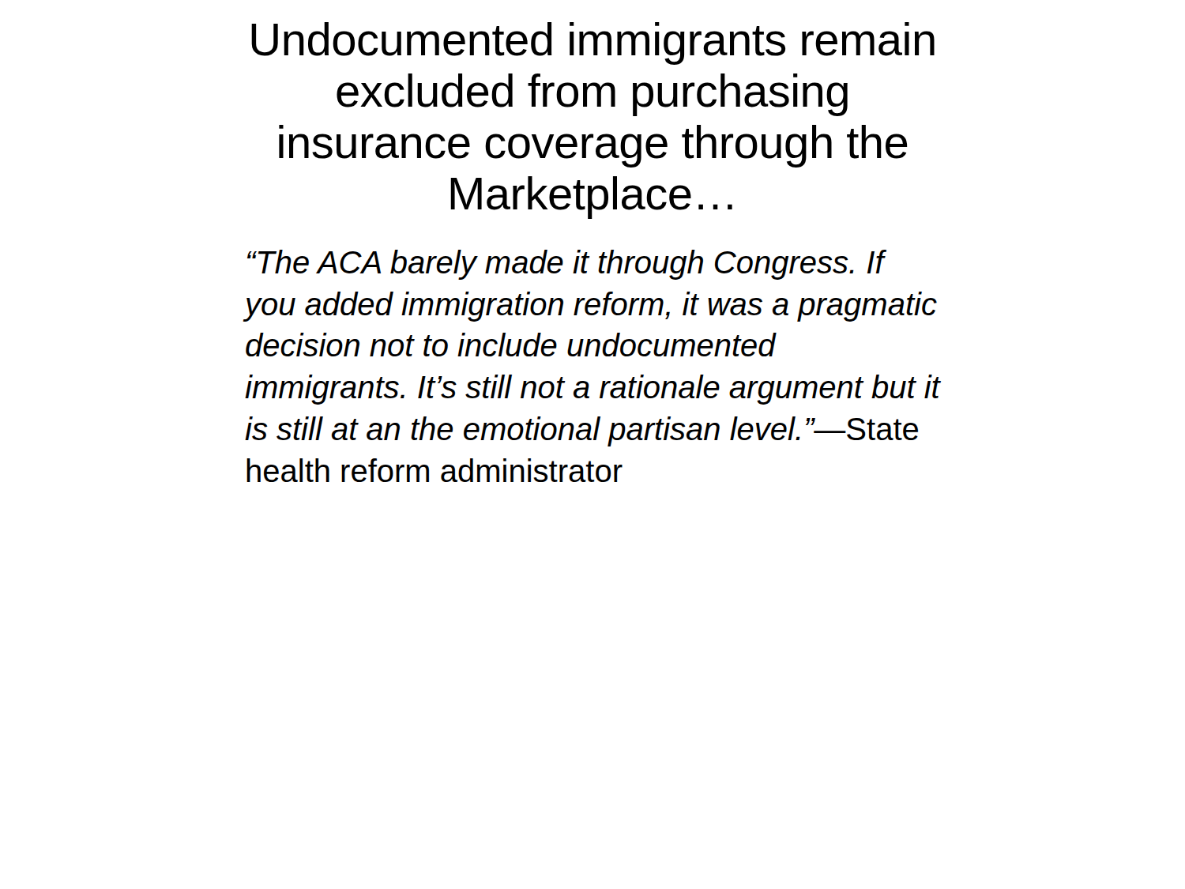Undocumented immigrants remain excluded from purchasing insurance coverage through the Marketplace…
“The ACA barely made it through Congress. If you added immigration reform, it was a pragmatic decision not to include undocumented immigrants. It’s still not a rationale argument but it is still at an the emotional partisan level.”—State health reform administrator